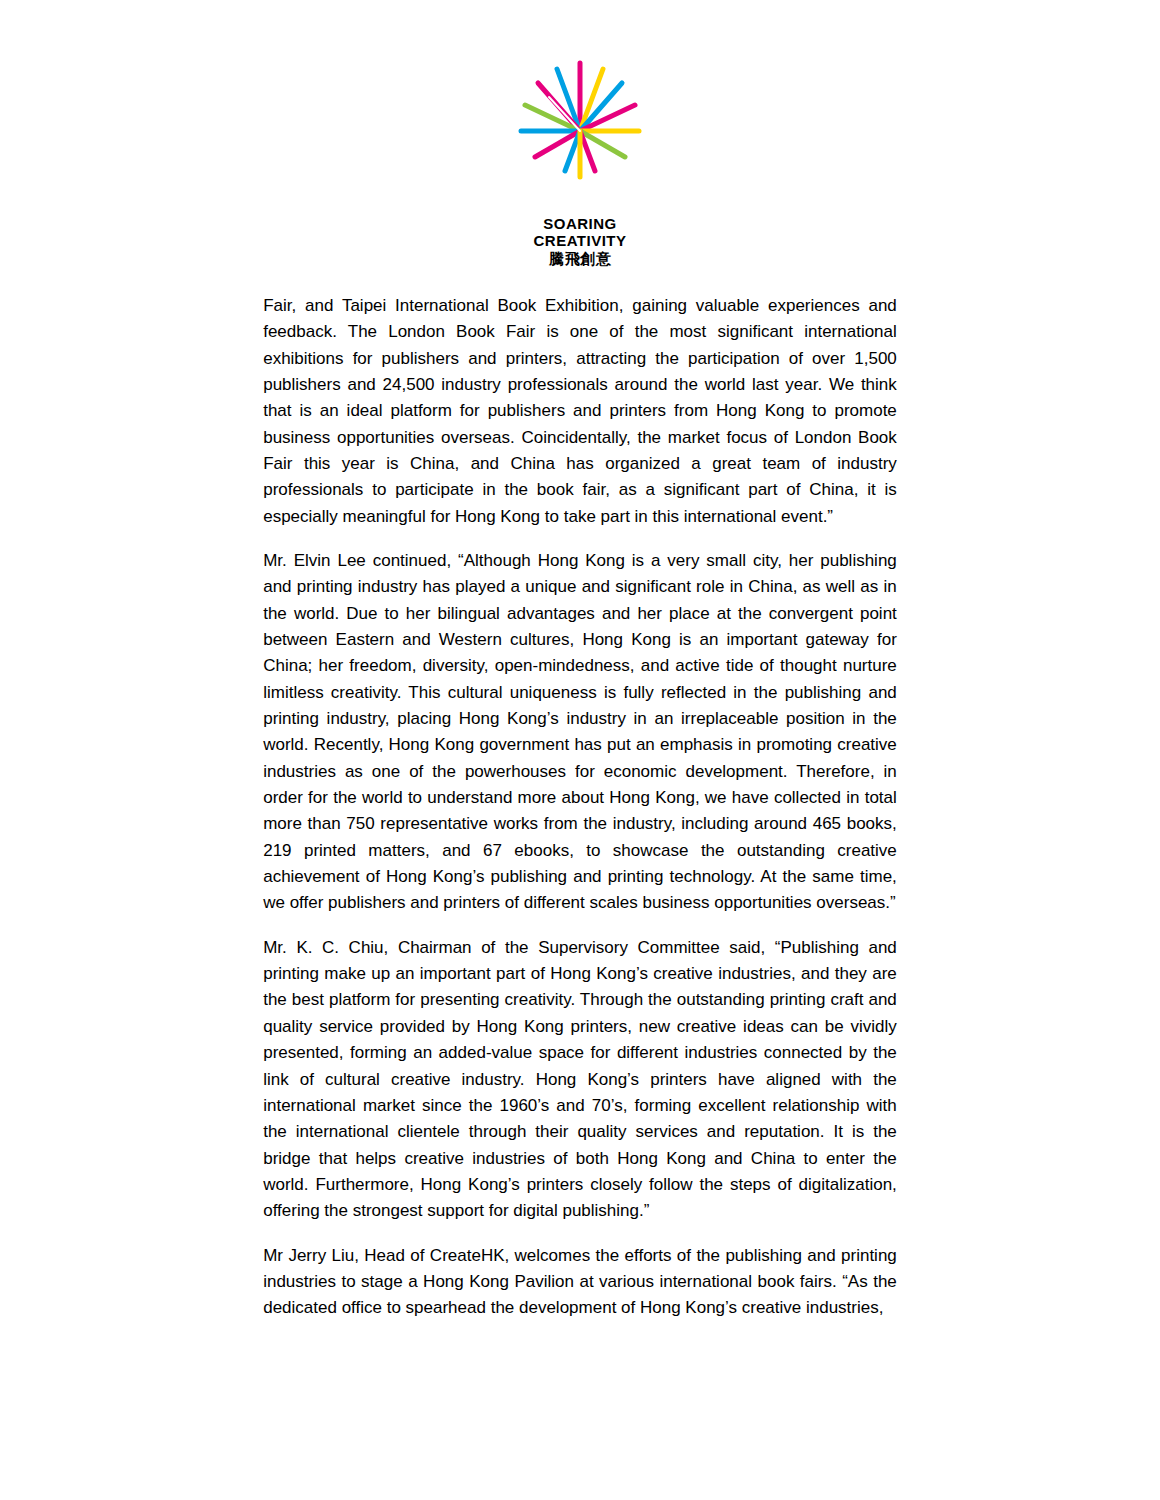SOARING
CREATIVITY
騰飛創意
Fair, and Taipei International Book Exhibition, gaining valuable experiences and feedback. The London Book Fair is one of the most significant international exhibitions for publishers and printers, attracting the participation of over 1,500 publishers and 24,500 industry professionals around the world last year. We think that is an ideal platform for publishers and printers from Hong Kong to promote business opportunities overseas. Coincidentally, the market focus of London Book Fair this year is China, and China has organized a great team of industry professionals to participate in the book fair, as a significant part of China, it is especially meaningful for Hong Kong to take part in this international event.”
Mr. Elvin Lee continued, “Although Hong Kong is a very small city, her publishing and printing industry has played a unique and significant role in China, as well as in the world. Due to her bilingual advantages and her place at the convergent point between Eastern and Western cultures, Hong Kong is an important gateway for China; her freedom, diversity, open-mindedness, and active tide of thought nurture limitless creativity. This cultural uniqueness is fully reflected in the publishing and printing industry, placing Hong Kong’s industry in an irreplaceable position in the world. Recently, Hong Kong government has put an emphasis in promoting creative industries as one of the powerhouses for economic development. Therefore, in order for the world to understand more about Hong Kong, we have collected in total more than 750 representative works from the industry, including around 465 books, 219 printed matters, and 67 ebooks, to showcase the outstanding creative achievement of Hong Kong’s publishing and printing technology. At the same time, we offer publishers and printers of different scales business opportunities overseas.”
Mr. K. C. Chiu, Chairman of the Supervisory Committee said, “Publishing and printing make up an important part of Hong Kong’s creative industries, and they are the best platform for presenting creativity. Through the outstanding printing craft and quality service provided by Hong Kong printers, new creative ideas can be vividly presented, forming an added-value space for different industries connected by the link of cultural creative industry. Hong Kong’s printers have aligned with the international market since the 1960’s and 70’s, forming excellent relationship with the international clientele through their quality services and reputation. It is the bridge that helps creative industries of both Hong Kong and China to enter the world. Furthermore, Hong Kong’s printers closely follow the steps of digitalization, offering the strongest support for digital publishing.”
Mr Jerry Liu, Head of CreateHK, welcomes the efforts of the publishing and printing industries to stage a Hong Kong Pavilion at various international book fairs. “As the dedicated office to spearhead the development of Hong Kong’s creative industries,